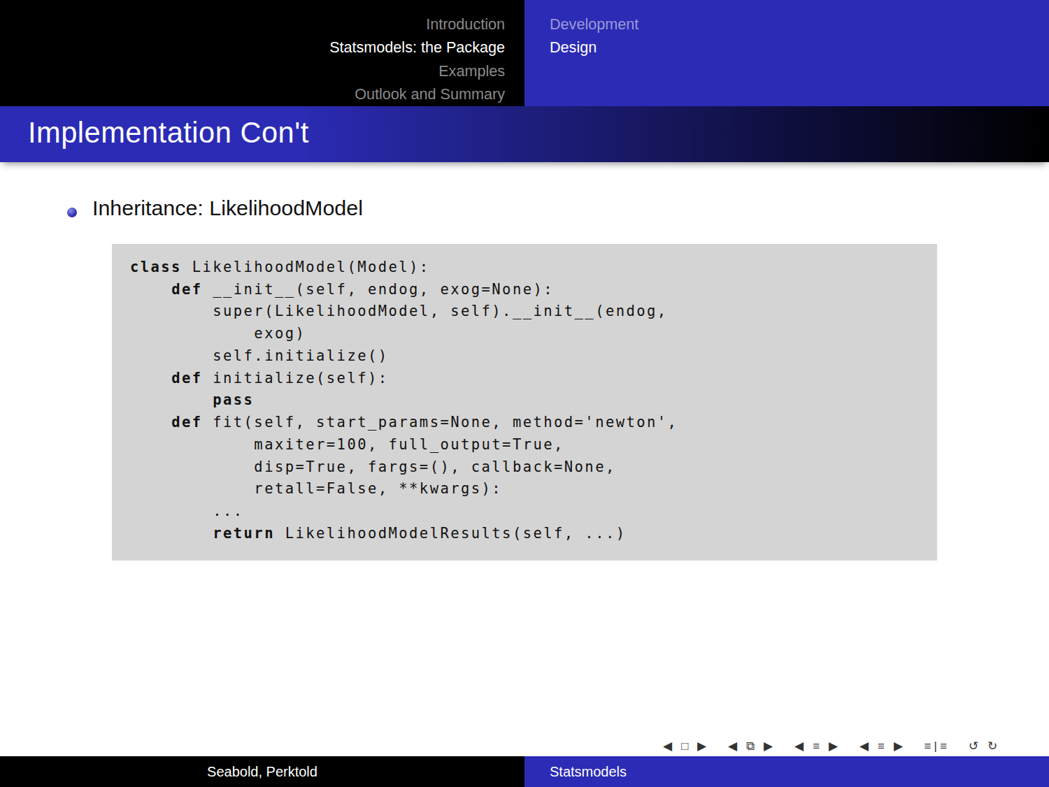Introduction
Statsmodels: the Package
Examples
Outlook and Summary
Development
Design
Implementation Con't
Inheritance: LikelihoodModel
class LikelihoodModel(Model):
    def __init__(self, endog, exog=None):
        super(LikelihoodModel, self).__init__(endog,
            exog)
        self.initialize()
    def initialize(self):
        pass
    def fit(self, start_params=None, method='newton',
            maxiter=100, full_output=True,
            disp=True, fargs=(), callback=None,
            retall=False, **kwargs):
        ...
        return LikelihoodModelResults(self, ...)
◀ □ ▶ ◀ ⧉ ▶ ◀ ≡ ▶ ◀ ≡ ▶ ≡|≡ ↺ ↻
Seabold, Perktold
Statsmodels